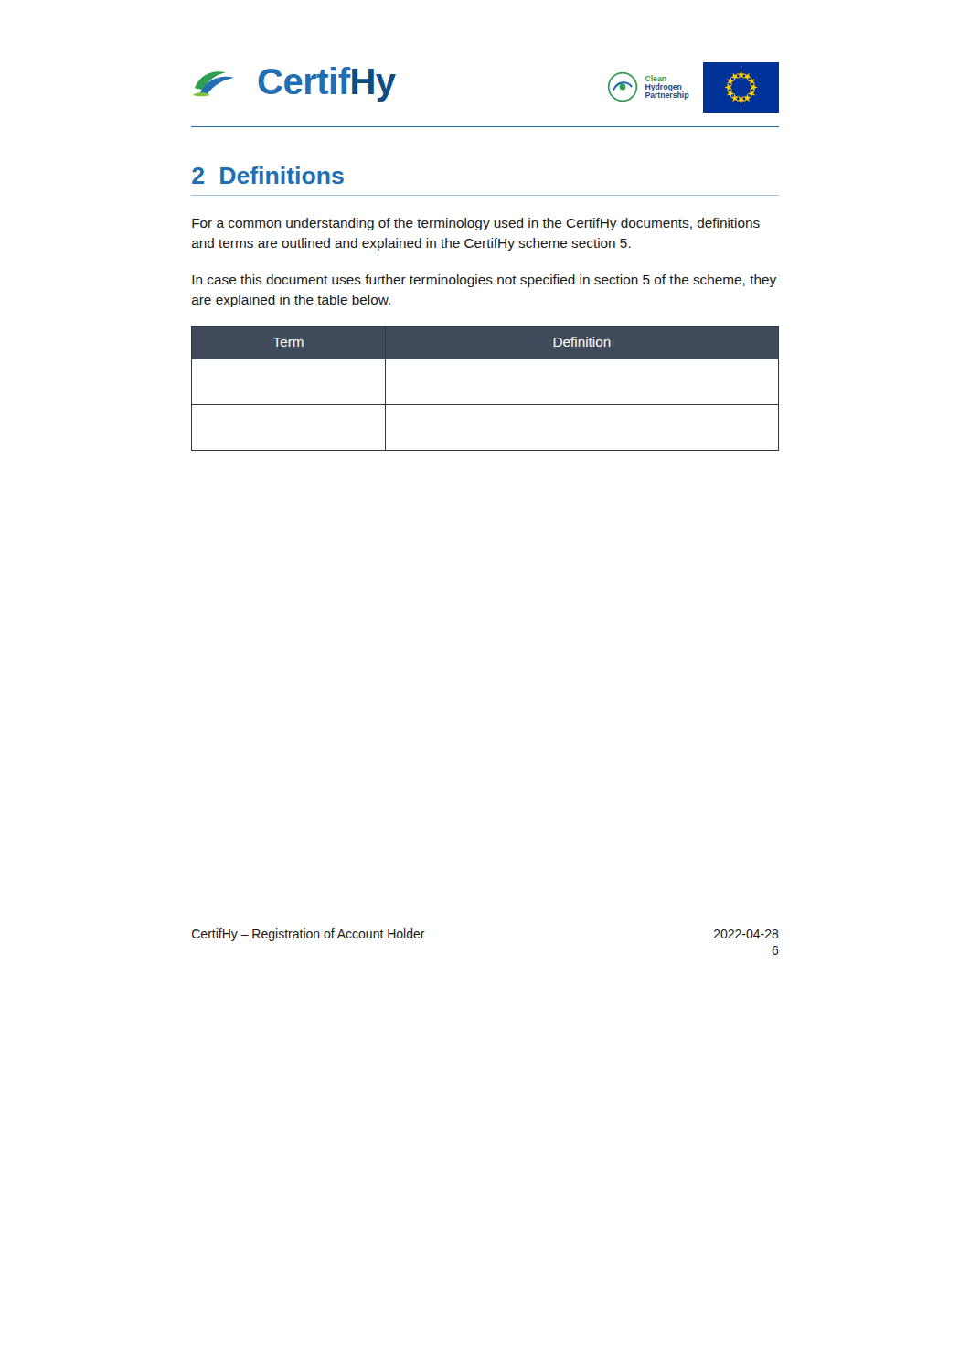CertifHy
Clean Hydrogen Partnership
2 Definitions
For a common understanding of the terminology used in the CertifHy documents, definitions and terms are outlined and explained in the CertifHy scheme section 5.
In case this document uses further terminologies not specified in section 5 of the scheme, they are explained in the table below.
| Term | Definition |
| --- | --- |
CertifHy – Registration of Account Holder
2022-04-28
6